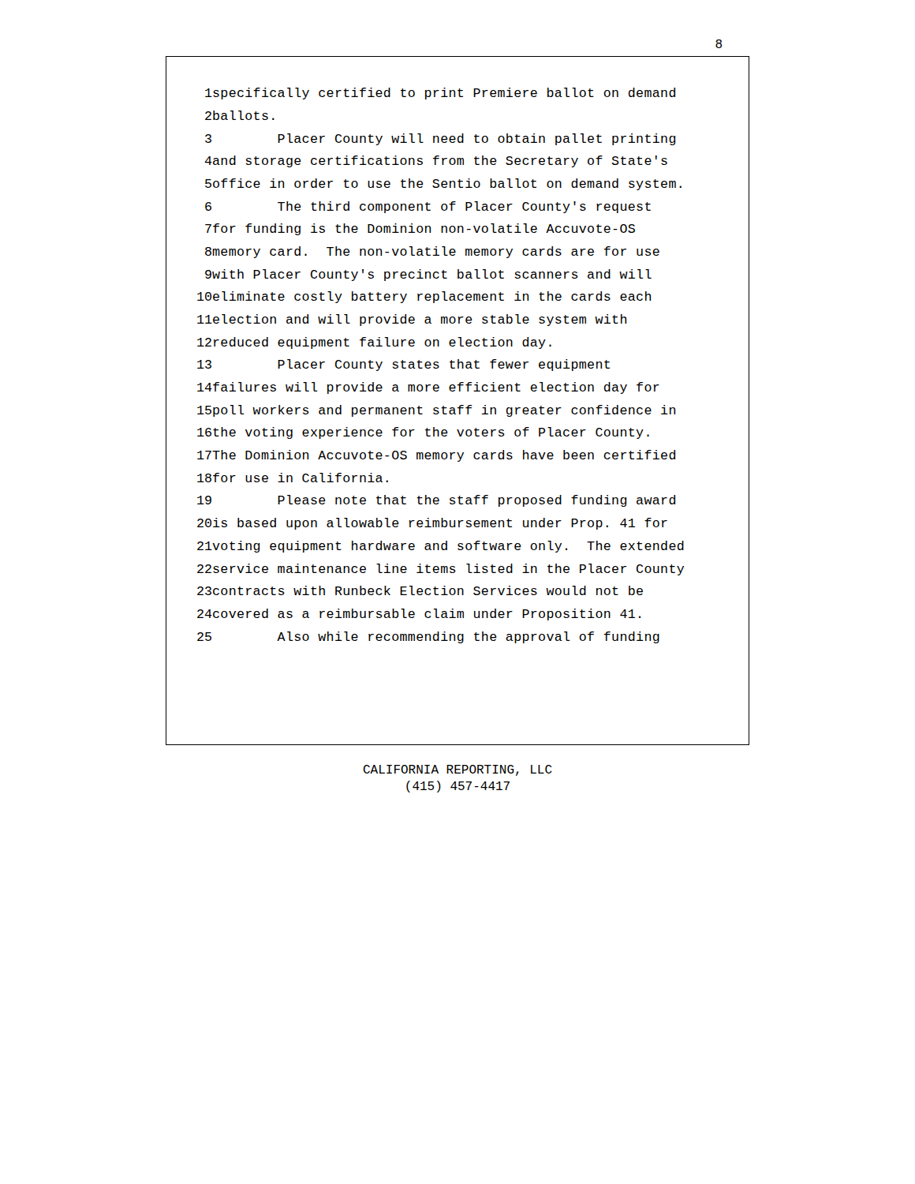8
| 1 | specifically certified to print Premiere ballot on demand |
| 2 | ballots. |
| 3 | Placer County will need to obtain pallet printing |
| 4 | and storage certifications from the Secretary of State's |
| 5 | office in order to use the Sentio ballot on demand system. |
| 6 | The third component of Placer County's request |
| 7 | for funding is the Dominion non-volatile Accuvote-OS |
| 8 | memory card. The non-volatile memory cards are for use |
| 9 | with Placer County's precinct ballot scanners and will |
| 10 | eliminate costly battery replacement in the cards each |
| 11 | election and will provide a more stable system with |
| 12 | reduced equipment failure on election day. |
| 13 | Placer County states that fewer equipment |
| 14 | failures will provide a more efficient election day for |
| 15 | poll workers and permanent staff in greater confidence in |
| 16 | the voting experience for the voters of Placer County. |
| 17 | The Dominion Accuvote-OS memory cards have been certified |
| 18 | for use in California. |
| 19 | Please note that the staff proposed funding award |
| 20 | is based upon allowable reimbursement under Prop. 41 for |
| 21 | voting equipment hardware and software only. The extended |
| 22 | service maintenance line items listed in the Placer County |
| 23 | contracts with Runbeck Election Services would not be |
| 24 | covered as a reimbursable claim under Proposition 41. |
| 25 | Also while recommending the approval of funding |
CALIFORNIA REPORTING, LLC
(415) 457-4417